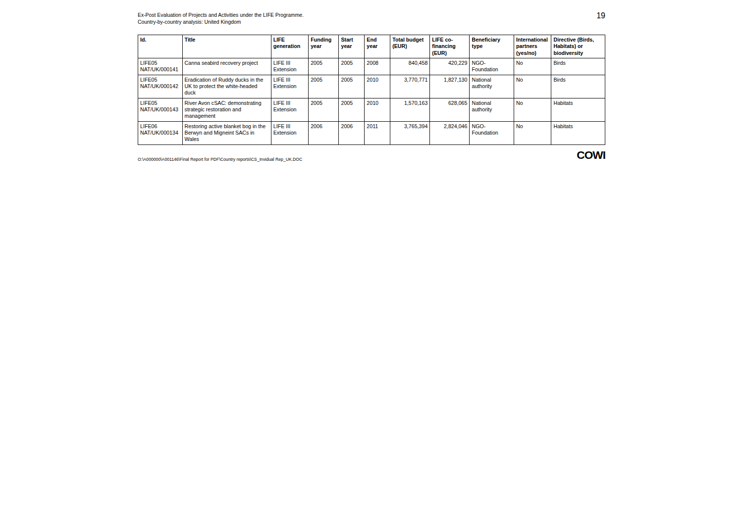Ex-Post Evaluation of Projects and Activities under the LIFE Programme.
Country-by-country analysis: United Kingdom
19
| Id. | Title | LIFE generation | Funding year | Start year | End year | Total budget (EUR) | LIFE co-financing (EUR) | Beneficiary type | International partners (yes/no) | Directive (Birds, Habitats) or biodiversity |
| --- | --- | --- | --- | --- | --- | --- | --- | --- | --- | --- |
| LIFE05 NAT/UK/000141 | Canna seabird recovery project | LIFE III Extension | 2005 | 2005 | 2008 | 840,458 | 420,229 | NGO-Foundation | No | Birds |
| LIFE05 NAT/UK/000142 | Eradication of Ruddy ducks in the UK to protect the white-headed duck | LIFE III Extension | 2005 | 2005 | 2010 | 3,770,771 | 1,827,130 | National authority | No | Birds |
| LIFE05 NAT/UK/000143 | River Avon cSAC: demonstrating strategic restoration and management | LIFE III Extension | 2005 | 2005 | 2010 | 1,570,163 | 628,065 | National authority | No | Habitats |
| LIFE06 NAT/UK/000134 | Restoring active blanket bog in the Berwyn and Migneint SACs in Wales | LIFE III Extension | 2006 | 2006 | 2011 | 3,765,394 | 2,824,046 | NGO-Foundation | No | Habitats |
O:\A000000\A001146\Final Report for PDF\Country reports\CS_Invidual Rep_UK.DOC
COWI